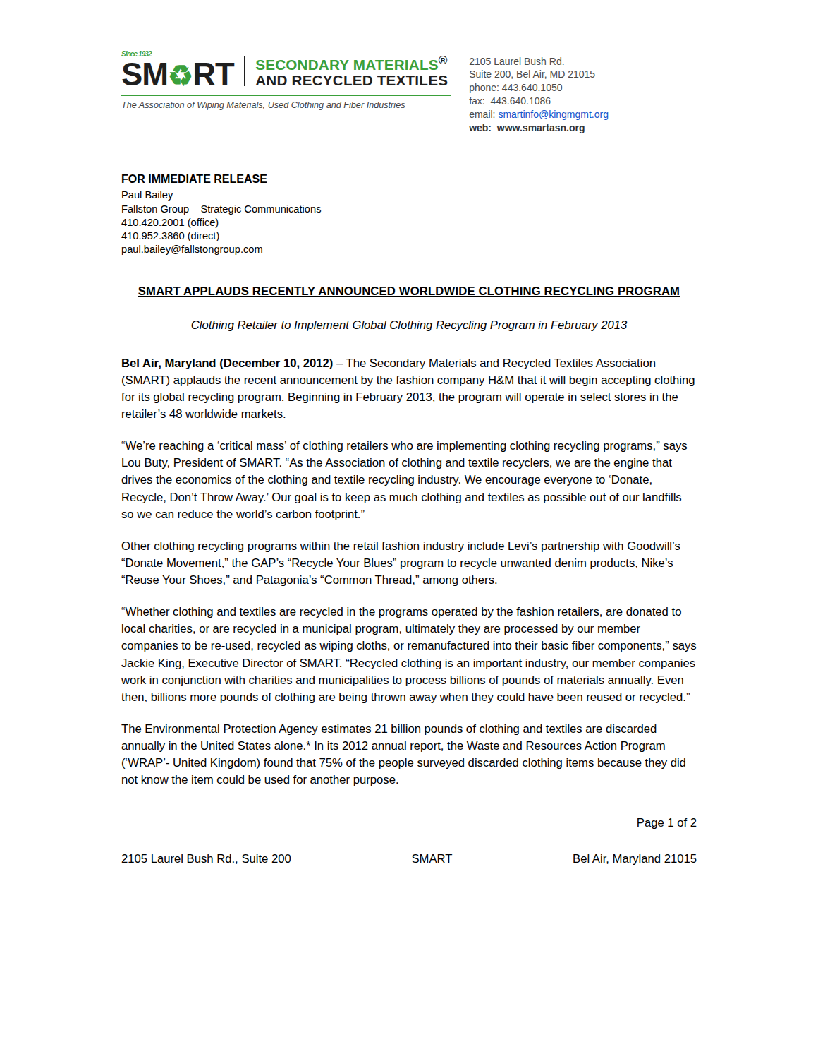Since 1932 SM♻RT
SECONDARY MATERIALS® AND RECYCLED TEXTILES
The Association of Wiping Materials, Used Clothing and Fiber Industries
2105 Laurel Bush Rd.
Suite 200, Bel Air, MD 21015
phone: 443.640.1050
fax: 443.640.1086
email: smartinfo@kingmgmt.org
web: www.smartasn.org
FOR IMMEDIATE RELEASE Paul Bailey
Fallston Group – Strategic Communications
410.420.2001 (office)
410.952.3860 (direct)
paul.bailey@fallstongroup.com
SMART APPLAUDS RECENTLY ANNOUNCED WORLDWIDE CLOTHING RECYCLING PROGRAM
Clothing Retailer to Implement Global Clothing Recycling Program in February 2013
Bel Air, Maryland (December 10, 2012) – The Secondary Materials and Recycled Textiles Association (SMART) applauds the recent announcement by the fashion company H&M that it will begin accepting clothing for its global recycling program. Beginning in February 2013, the program will operate in select stores in the retailer’s 48 worldwide markets.
“We’re reaching a ‘critical mass’ of clothing retailers who are implementing clothing recycling programs,” says Lou Buty, President of SMART. “As the Association of clothing and textile recyclers, we are the engine that drives the economics of the clothing and textile recycling industry. We encourage everyone to ‘Donate, Recycle, Don’t Throw Away.’ Our goal is to keep as much clothing and textiles as possible out of our landfills so we can reduce the world’s carbon footprint.”
Other clothing recycling programs within the retail fashion industry include Levi’s partnership with Goodwill’s “Donate Movement,” the GAP’s “Recycle Your Blues” program to recycle unwanted denim products, Nike’s “Reuse Your Shoes,” and Patagonia’s “Common Thread,” among others.
“Whether clothing and textiles are recycled in the programs operated by the fashion retailers, are donated to local charities, or are recycled in a municipal program, ultimately they are processed by our member companies to be re-used, recycled as wiping cloths, or remanufactured into their basic fiber components,” says Jackie King, Executive Director of SMART. “Recycled clothing is an important industry, our member companies work in conjunction with charities and municipalities to process billions of pounds of materials annually. Even then, billions more pounds of clothing are being thrown away when they could have been reused or recycled.”
The Environmental Protection Agency estimates 21 billion pounds of clothing and textiles are discarded annually in the United States alone.* In its 2012 annual report, the Waste and Resources Action Program (‘WRAP’- United Kingdom) found that 75% of the people surveyed discarded clothing items because they did not know the item could be used for another purpose.
Page 1 of 2
2105 Laurel Bush Rd., Suite 200 SMART Bel Air, Maryland 21015